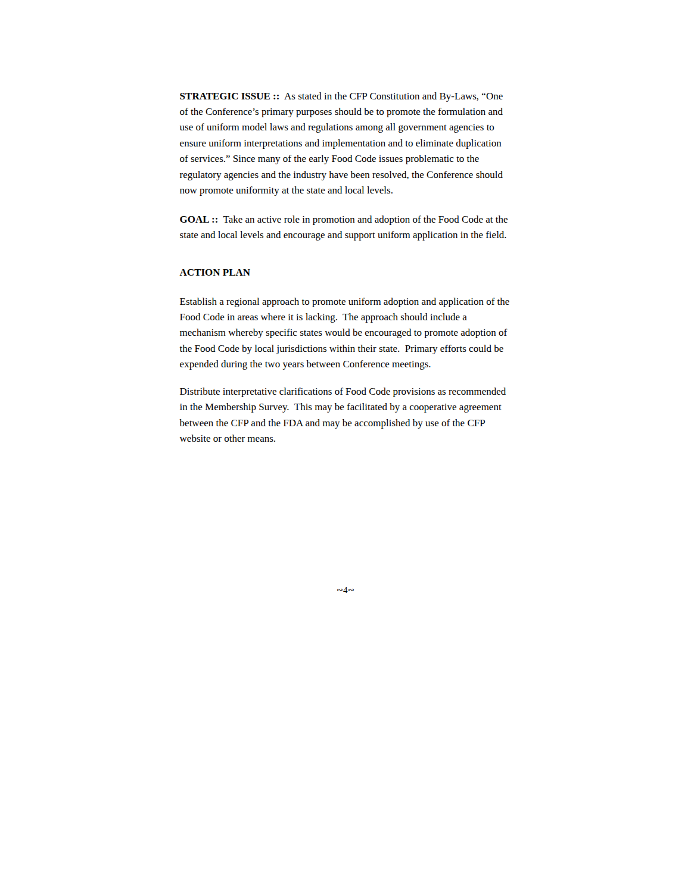STRATEGIC ISSUE :: As stated in the CFP Constitution and By-Laws, “One of the Conference’s primary purposes should be to promote the formulation and use of uniform model laws and regulations among all government agencies to ensure uniform interpretations and implementation and to eliminate duplication of services.” Since many of the early Food Code issues problematic to the regulatory agencies and the industry have been resolved, the Conference should now promote uniformity at the state and local levels.
GOAL :: Take an active role in promotion and adoption of the Food Code at the state and local levels and encourage and support uniform application in the field.
ACTION PLAN
Establish a regional approach to promote uniform adoption and application of the Food Code in areas where it is lacking. The approach should include a mechanism whereby specific states would be encouraged to promote adoption of the Food Code by local jurisdictions within their state. Primary efforts could be expended during the two years between Conference meetings.
Distribute interpretative clarifications of Food Code provisions as recommended in the Membership Survey. This may be facilitated by a cooperative agreement between the CFP and the FDA and may be accomplished by use of the CFP website or other means.
∾4∾